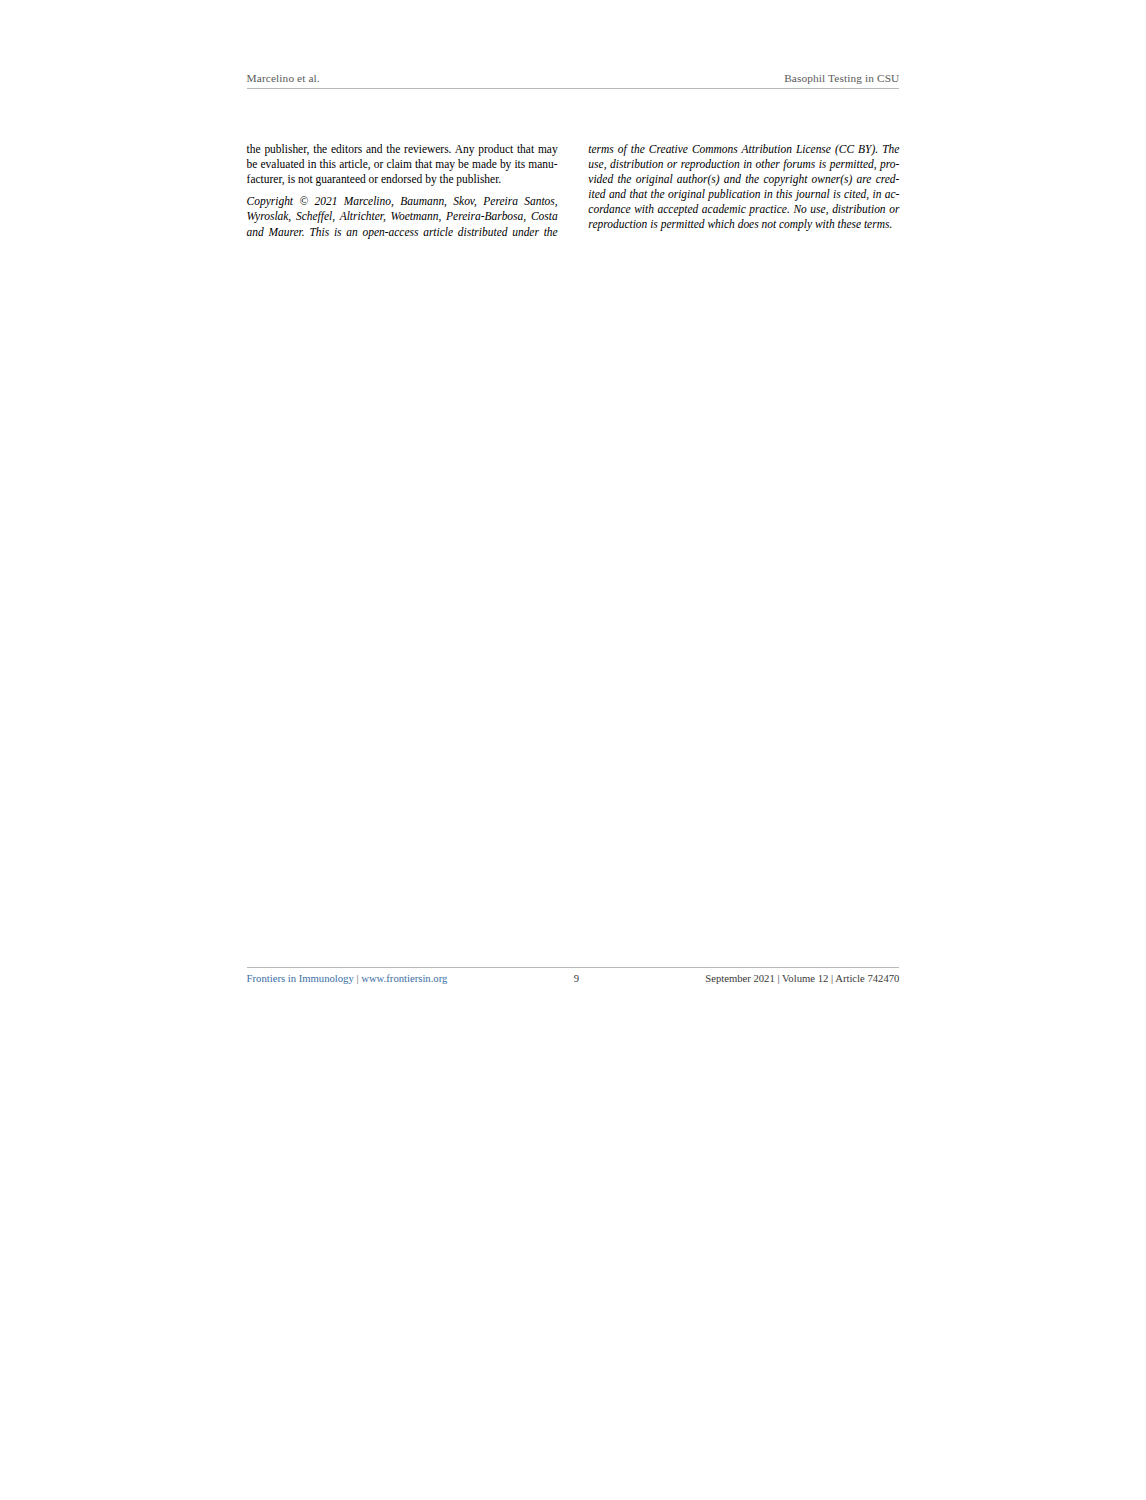Marcelino et al. Basophil Testing in CSU
the publisher, the editors and the reviewers. Any product that may be evaluated in this article, or claim that may be made by its manufacturer, is not guaranteed or endorsed by the publisher.
Copyright © 2021 Marcelino, Baumann, Skov, Pereira Santos, Wyroslak, Scheffel, Altrichter, Woetmann, Pereira-Barbosa, Costa and Maurer. This is an open-access article distributed under the terms of the Creative Commons Attribution License (CC BY). The use, distribution or reproduction in other forums is permitted, provided the original author(s) and the copyright owner(s) are credited and that the original publication in this journal is cited, in accordance with accepted academic practice. No use, distribution or reproduction is permitted which does not comply with these terms.
Frontiers in Immunology | www.frontiersin.org 9 September 2021 | Volume 12 | Article 742470